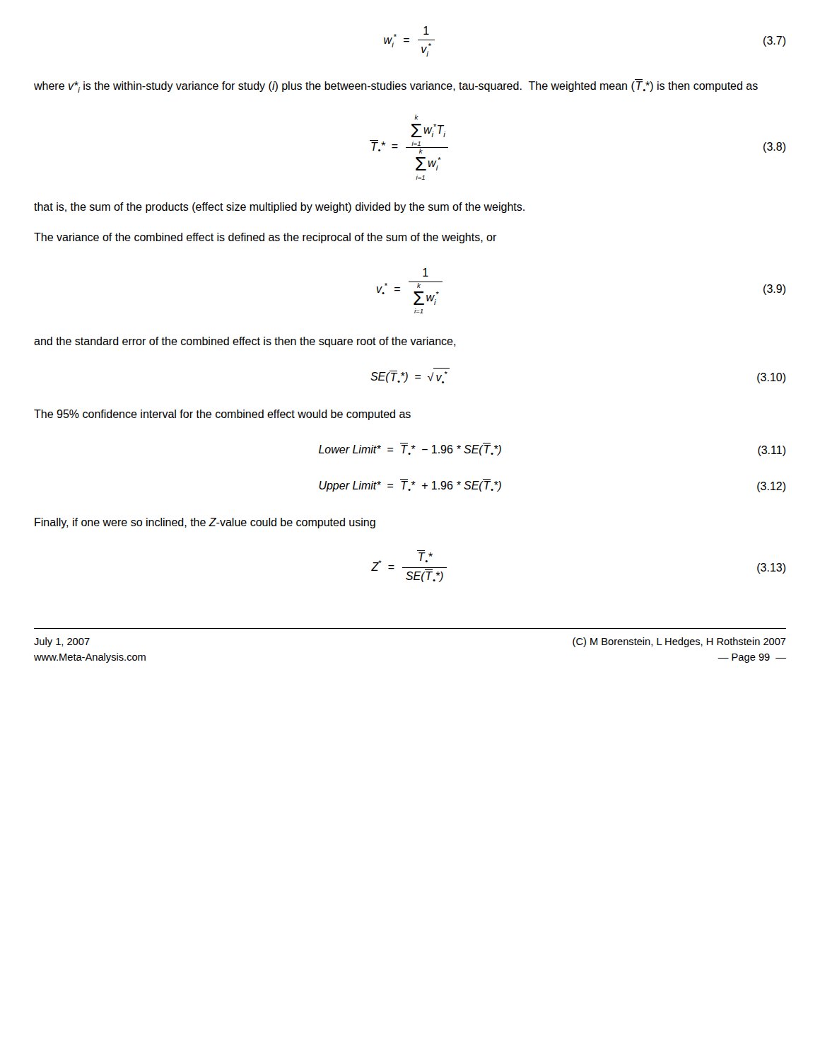wi* = 1 vi*
(3.7)
where v*i is the within-study variance for study (i) plus the between-studies variance, tau-squared. The weighted mean (T•*) is then computed as
T•* = k Σ i=1 wi*Ti k Σ i=1 wi*
(3.8)
that is, the sum of the products (effect size multiplied by weight) divided by the sum of the weights.
The variance of the combined effect is defined as the reciprocal of the sum of the weights, or
v•* = 1 k Σ i=1 wi*
(3.9)
and the standard error of the combined effect is then the square root of the variance,
SE(T•*) = √v•*
(3.10)
The 95% confidence interval for the combined effect would be computed as
Lower Limit* = T•* − 1.96 * SE(T•*)
(3.11)
Upper Limit* = T•* + 1.96 * SE(T•*)
(3.12)
Finally, if one were so inclined, the Z-value could be computed using
Z* = T•* SE(T•*)
(3.13)
| July 1, 2007 www.Meta-Analysis.com | (C) M Borenstein, L Hedges, H Rothstein 2007 — Page 99 — |